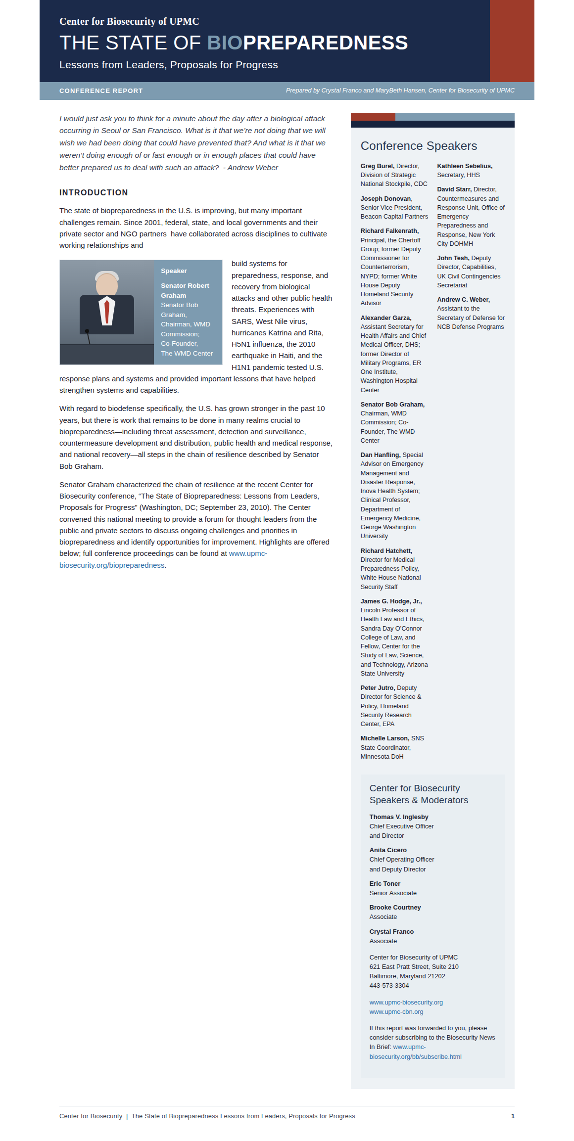Center for Biosecurity of UPMC
The State of Bio preparedness
Lessons from Leaders, Proposals for Progress
Conference Report Prepared by Crystal Franco and MaryBeth Hansen, Center for Biosecurity of UPMC
I would just ask you to think for a minute about the day after a biological attack occurring in Seoul or San Francisco. What is it that we’re not doing that we will wish we had been doing that could have prevented that? And what is it that we weren’t doing enough of or fast enough or in enough places that could have better prepared us to deal with such an attack? - Andrew Weber
Introduction
The state of biopreparedness in the U.S. is improving, but many important challenges remain. Since 2001, federal, state, and local governments and their private sector and NGO partners have collaborated across disciplines to cultivate working relationships and
Speaker
Senator Robert Graham
Senator Bob Graham, Chairman, WMD Commission;
Co-Founder,
The WMD Center
build systems for preparedness, response, and recovery from biological attacks and other public health threats. Experiences with SARS, West Nile virus, hurricanes Katrina and Rita, H5N1 influenza, the 2010 earthquake in Haiti, and the H1N1 pandemic tested U.S. response plans and systems and provided important lessons that have helped strengthen systems and capabilities.
With regard to biodefense specifically, the U.S. has grown stronger in the past 10 years, but there is work that remains to be done in many realms crucial to biopreparedness—including threat assessment, detection and surveillance, countermeasure development and distribution, public health and medical response, and national recovery—all steps in the chain of resilience described by Senator Bob Graham.
Senator Graham characterized the chain of resilience at the recent Center for Biosecurity conference, “The State of Biopreparedness: Lessons from Leaders, Proposals for Progress” (Washington, DC; September 23, 2010). The Center convened this national meeting to provide a forum for thought leaders from the public and private sectors to discuss ongoing challenges and priorities in biopreparedness and identify opportunities for improvement. Highlights are offered below; full conference proceedings can be found at www.upmc-biosecurity.org/biopreparedness.
Conference Speakers
Greg Burel, Director, Division of Strategic National Stockpile, CDC
Joseph Donovan, Senior Vice President, Beacon Capital Partners
Richard Falkenrath, Principal, the Chertoff Group; former Deputy Commissioner for Counterterrorism, NYPD; former White House Deputy Homeland Security Advisor
Alexander Garza, Assistant Secretary for Health Affairs and Chief Medical Officer, DHS; former Director of Military Programs, ER One Institute, Washington Hospital Center
Senator Bob Graham, Chairman, WMD Commission; Co-Founder, The WMD Center
Dan Hanfling, Special Advisor on Emergency Management and Disaster Response, Inova Health System; Clinical Professor, Department of Emergency Medicine, George Washington University
Richard Hatchett, Director for Medical Preparedness Policy, White House National Security Staff
James G. Hodge, Jr., Lincoln Professor of Health Law and Ethics, Sandra Day O’Connor College of Law, and Fellow, Center for the Study of Law, Science, and Technology, Arizona State University
Peter Jutro, Deputy Director for Science & Policy, Homeland Security Research Center, EPA
Michelle Larson, SNS State Coordinator, Minnesota DoH
Kathleen Sebelius, Secretary, HHS
David Starr, Director, Countermeasures and Response Unit, Office of Emergency Preparedness and Response, New York City DOHMH
John Tesh, Deputy Director, Capabilities, UK Civil Contingencies Secretariat
Andrew C. Weber, Assistant to the Secretary of Defense for NCB Defense Programs
Center for Biosecurity
Speakers & Moderators
Thomas V. Inglesby Chief Executive Officer
and Director
Anita Cicero Chief Operating Officer
and Deputy Director
Eric Toner Senior Associate
Brooke Courtney Associate
Crystal Franco Associate
Center for Biosecurity of UPMC
621 East Pratt Street, Suite 210
Baltimore, Maryland 21202
443-573-3304
www.upmc-biosecurity.org
www.upmc-cbn.org
If this report was forwarded to you, please consider subscribing to the Biosecurity News In Brief: www.upmc-biosecurity.org/bb/subscribe.html
Center for Biosecurity | The State of Biopreparedness Lessons from Leaders, Proposals for Progress
1